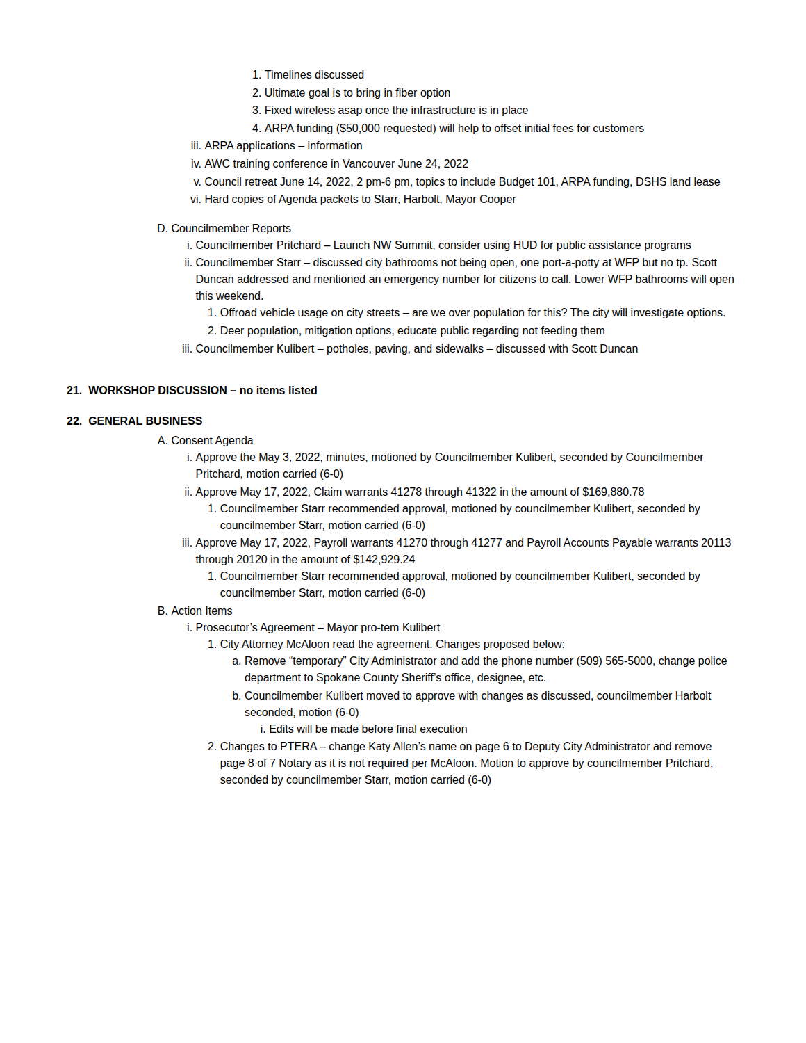Timelines discussed
Ultimate goal is to bring in fiber option
Fixed wireless asap once the infrastructure is in place
ARPA funding ($50,000 requested) will help to offset initial fees for customers
ARPA applications – information
AWC training conference in Vancouver June 24, 2022
Council retreat June 14, 2022, 2 pm-6 pm, topics to include Budget 101, ARPA funding, DSHS land lease
Hard copies of Agenda packets to Starr, Harbolt, Mayor Cooper
Councilmember Reports
Councilmember Pritchard – Launch NW Summit, consider using HUD for public assistance programs
Councilmember Starr – discussed city bathrooms not being open, one port-a-potty at WFP but no tp. Scott Duncan addressed and mentioned an emergency number for citizens to call. Lower WFP bathrooms will open this weekend.
Offroad vehicle usage on city streets – are we over population for this? The city will investigate options.
Deer population, mitigation options, educate public regarding not feeding them
Councilmember Kulibert – potholes, paving, and sidewalks – discussed with Scott Duncan
21. WORKSHOP DISCUSSION – no items listed
22. GENERAL BUSINESS
Consent Agenda
Approve the May 3, 2022, minutes, motioned by Councilmember Kulibert, seconded by Councilmember Pritchard, motion carried (6-0)
Approve May 17, 2022, Claim warrants 41278 through 41322 in the amount of $169,880.78
Councilmember Starr recommended approval, motioned by councilmember Kulibert, seconded by councilmember Starr, motion carried (6-0)
Approve May 17, 2022, Payroll warrants 41270 through 41277 and Payroll Accounts Payable warrants 20113 through 20120 in the amount of $142,929.24
Councilmember Starr recommended approval, motioned by councilmember Kulibert, seconded by councilmember Starr, motion carried (6-0)
Action Items
Prosecutor’s Agreement – Mayor pro-tem Kulibert
City Attorney McAloon read the agreement. Changes proposed below:
Remove “temporary” City Administrator and add the phone number (509) 565-5000, change police department to Spokane County Sheriff’s office, designee, etc.
Councilmember Kulibert moved to approve with changes as discussed, councilmember Harbolt seconded, motion (6-0)
Edits will be made before final execution
Changes to PTERA – change Katy Allen’s name on page 6 to Deputy City Administrator and remove page 8 of 7 Notary as it is not required per McAloon. Motion to approve by councilmember Pritchard, seconded by councilmember Starr, motion carried (6-0)